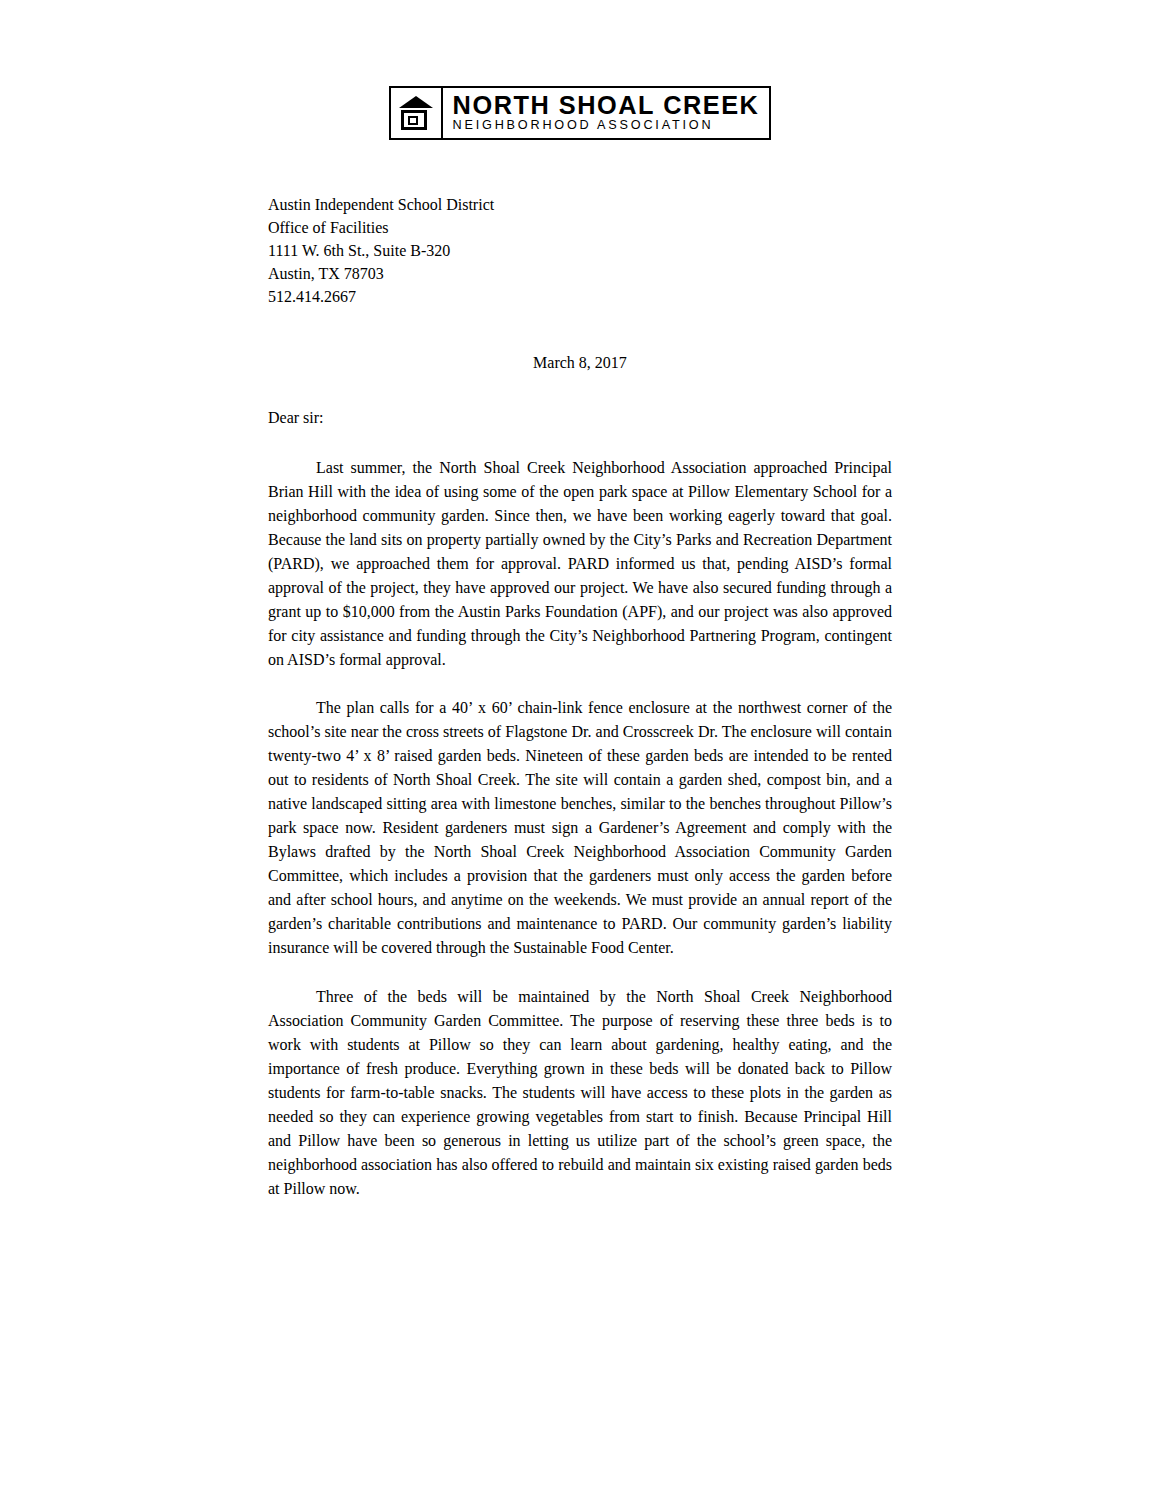NORTH SHOAL CREEK
NEIGHBORHOOD ASSOCIATION
Austin Independent School District
Office of Facilities
1111 W. 6th St., Suite B-320
Austin, TX 78703
512.414.2667
March 8, 2017
Dear sir:
Last summer, the North Shoal Creek Neighborhood Association approached Principal Brian Hill with the idea of using some of the open park space at Pillow Elementary School for a neighborhood community garden. Since then, we have been working eagerly toward that goal. Because the land sits on property partially owned by the City’s Parks and Recreation Department (PARD), we approached them for approval. PARD informed us that, pending AISD’s formal approval of the project, they have approved our project. We have also secured funding through a grant up to $10,000 from the Austin Parks Foundation (APF), and our project was also approved for city assistance and funding through the City’s Neighborhood Partnering Program, contingent on AISD’s formal approval.
The plan calls for a 40’ x 60’ chain-link fence enclosure at the northwest corner of the school’s site near the cross streets of Flagstone Dr. and Crosscreek Dr. The enclosure will contain twenty-two 4’ x 8’ raised garden beds. Nineteen of these garden beds are intended to be rented out to residents of North Shoal Creek. The site will contain a garden shed, compost bin, and a native landscaped sitting area with limestone benches, similar to the benches throughout Pillow’s park space now. Resident gardeners must sign a Gardener’s Agreement and comply with the Bylaws drafted by the North Shoal Creek Neighborhood Association Community Garden Committee, which includes a provision that the gardeners must only access the garden before and after school hours, and anytime on the weekends. We must provide an annual report of the garden’s charitable contributions and maintenance to PARD. Our community garden’s liability insurance will be covered through the Sustainable Food Center.
Three of the beds will be maintained by the North Shoal Creek Neighborhood Association Community Garden Committee. The purpose of reserving these three beds is to work with students at Pillow so they can learn about gardening, healthy eating, and the importance of fresh produce. Everything grown in these beds will be donated back to Pillow students for farm-to-table snacks. The students will have access to these plots in the garden as needed so they can experience growing vegetables from start to finish. Because Principal Hill and Pillow have been so generous in letting us utilize part of the school’s green space, the neighborhood association has also offered to rebuild and maintain six existing raised garden beds at Pillow now.